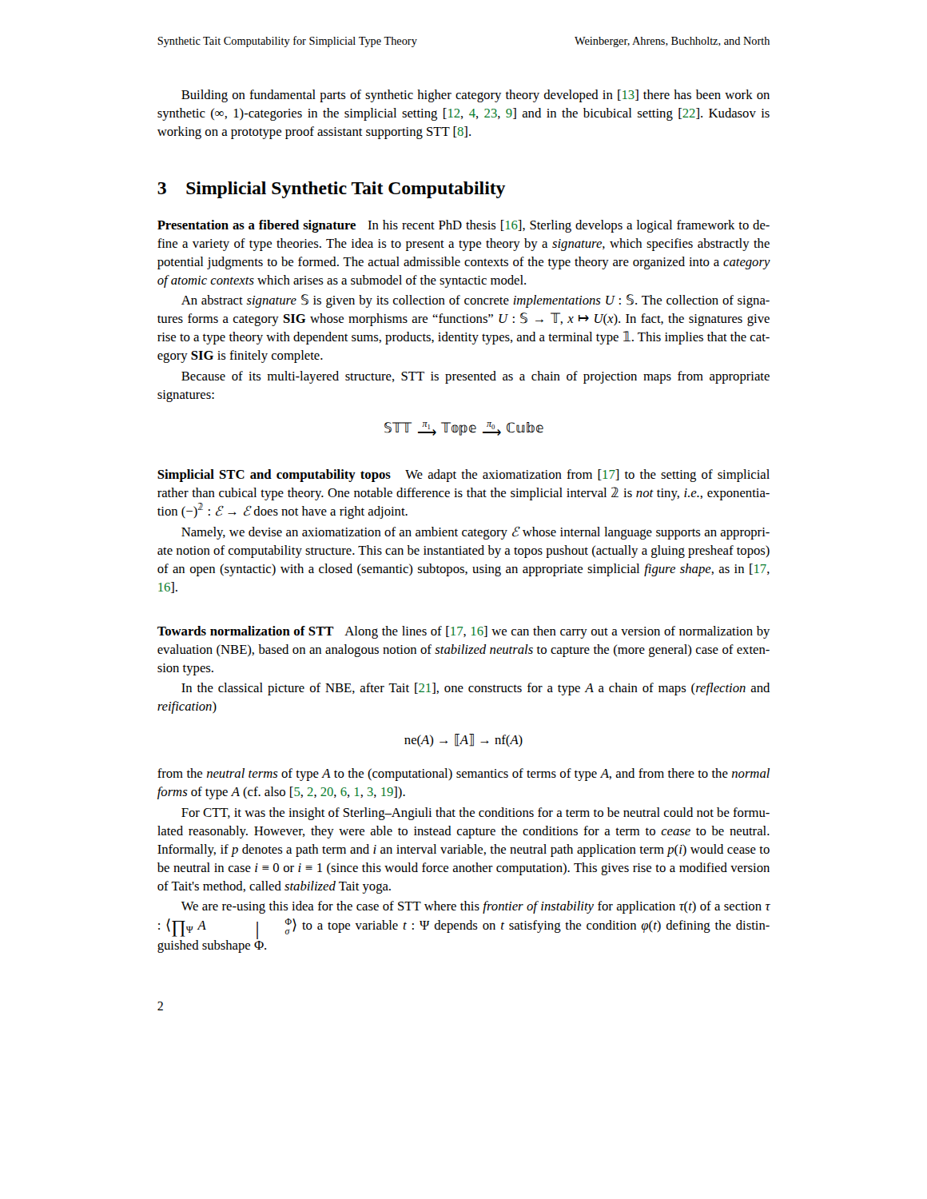Synthetic Tait Computability for Simplicial Type Theory
Weinberger, Ahrens, Buchholtz, and North
Building on fundamental parts of synthetic higher category theory developed in [13] there has been work on synthetic (∞, 1)-categories in the simplicial setting [12, 4, 23, 9] and in the bicubical setting [22]. Kudasov is working on a prototype proof assistant supporting STT [8].
3 Simplicial Synthetic Tait Computability
Presentation as a fibered signature In his recent PhD thesis [16], Sterling develops a logical framework to define a variety of type theories. The idea is to present a type theory by a signature, which specifies abstractly the potential judgments to be formed. The actual admissible contexts of the type theory are organized into a category of atomic contexts which arises as a submodel of the syntactic model.
An abstract signature 𝕊 is given by its collection of concrete implementations U : 𝕊. The collection of signatures forms a category SIG whose morphisms are “functions” U : 𝕊 → 𝕋, x ↦ U(x). In fact, the signatures give rise to a type theory with dependent sums, products, identity types, and a terminal type 𝟙. This implies that the category SIG is finitely complete.
Because of its multi-layered structure, STT is presented as a chain of projection maps from appropriate signatures:
𝕊𝕋𝕋 π1⟶ 𝕋𝕠𝕡𝕖 π0⟶ ℂ𝕦𝕓𝕖
Simplicial STC and computability topos We adapt the axiomatization from [17] to the setting of simplicial rather than cubical type theory. One notable difference is that the simplicial interval 𝟚 is not tiny, i.e., exponentiation (−)𝟚 : ℰ → ℰ does not have a right adjoint.
Namely, we devise an axiomatization of an ambient category ℰ whose internal language supports an appropriate notion of computability structure. This can be instantiated by a topos pushout (actually a gluing presheaf topos) of an open (syntactic) with a closed (semantic) subtopos, using an appropriate simplicial figure shape, as in [17, 16].
Towards normalization of STT Along the lines of [17, 16] we can then carry out a version of normalization by evaluation (NBE), based on an analogous notion of stabilized neutrals to capture the (more general) case of extension types.
In the classical picture of NBE, after Tait [21], one constructs for a type A a chain of maps (reflection and reification)
ne(A) → ⟦A⟧ → nf(A)
from the neutral terms of type A to the (computational) semantics of terms of type A, and from there to the normal forms of type A (cf. also [5, 2, 20, 6, 1, 3, 19]).
For CTT, it was the insight of Sterling–Angiuli that the conditions for a term to be neutral could not be formulated reasonably. However, they were able to instead capture the conditions for a term to cease to be neutral. Informally, if p denotes a path term and i an interval variable, the neutral path application term p(i) would cease to be neutral in case i ≡ 0 or i ≡ 1 (since this would force another computation). This gives rise to a modified version of Tait's method, called stabilized Tait yoga.
We are re-using this idea for the case of STT where this frontier of instability for application τ(t) of a section τ : ⟨∏Ψ A|Φσ⟩ to a tope variable t : Ψ depends on t satisfying the condition φ(t) defining the distinguished subshape Φ.
2